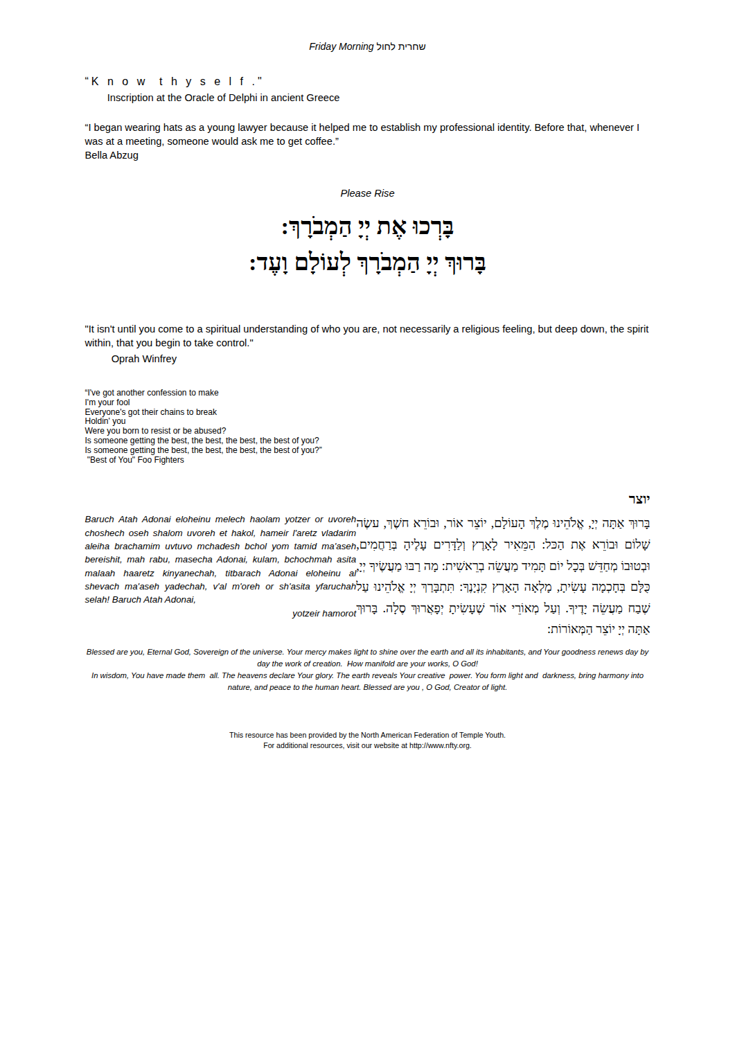Friday Morning שחרית לחול
“K n o w t h y s e l f ."
Inscription at the Oracle of Delphi in ancient Greece
“I began wearing hats as a young lawyer because it helped me to establish my professional identity. Before that, whenever I was at a meeting, someone would ask me to get coffee.”
Bella Abzug
Please Rise
בָּרְכוּ אֶת יְיָ הַמְבֹרָךְ:
בָּרוּךְ יְיָ הַמְבֹרָךְ לְעוֹלָם וָעֶד:
"It isn't until you come to a spiritual understanding of who you are, not necessarily a religious feeling, but deep down, the spirit within, that you begin to take control."
Oprah Winfrey
“I've got another confession to make
I'm your fool
Everyone's got their chains to break
Holdin' you
Were you born to resist or be abused?
Is someone getting the best, the best, the best, the best of you?
Is someone getting the best, the best, the best, the best of you?”
"Best of You" Foo Fighters
יוצר
| Baruch Atah Adonai eloheinu melech haolam yotzer or uvoreh choshech oseh shalom uvoreh et hakol, hameir l'aretz vladarim aleiha brachamim uvtuvo mchadesh bchol yom tamid ma'aseh bereishit, mah rabu, masecha Adonai, kulam, bchochmah asita malaah haaretz kinyanechah, titbarach Adonai eloheinu al shevach ma'aseh yadechah, v'al m'oreh or sh'asita yfaruchah selah! Baruch Atah Adonai, yotzeir hamorot | בָּרוּךְ אַתָּה יְיָ, אֱלֹהֵינוּ מֶלֶךְ הָעוֹלָם, יוֹצֵר אוֹר, וּבוֹרֵא חשֶׁךְ, עשֶׂה שָׁלוֹם וּבוֹרֵא אֶת הַכּל: הַמֵּאִיר לָאָרֶץ וְלַדָּרִים עָלֶיהָ בְּרַחֲמִים, וּבְטוּבוֹ מְחַדֵּשׁ בְּכָל יוֹם תָּמִיד מַעֲשֵׂה בְרֵאשִׁית: מָה רַבּוּ מַעֲשֶׂיךָ יְיָ, כֻּלָּם בְּחָכְמָה עָשִׂיתָ, מָלְאָה הָאָרֶץ קִנְיָנֶךָ: תִּתְבָּרַךְ יְיָ אֱלֹהֵינוּ עַל שֶׁבַח מַעֲשֵׂה יָדֶיךָ. וְעַל מְאוֹרֵי אוֹר שֶׁעָשִׂיתָ יְפָאֲרוּךְ סֶלָה. בָּרוּךְ אַתָּה יְיָ יוֹצֵר הַמְּאוֹרוֹת: |
Blessed are you, Eternal God, Sovereign of the universe. Your mercy makes light to shine over the earth and all its inhabitants, and Your goodness renews day by day the work of creation. How manifold are your works, O God!
In wisdom, You have made them all. The heavens declare Your glory. The earth reveals Your creative power. You form light and darkness, bring harmony into nature, and peace to the human heart. Blessed are you , O God, Creator of light.
This resource has been provided by the North American Federation of Temple Youth.
For additional resources, visit our website at http://www.nfty.org.